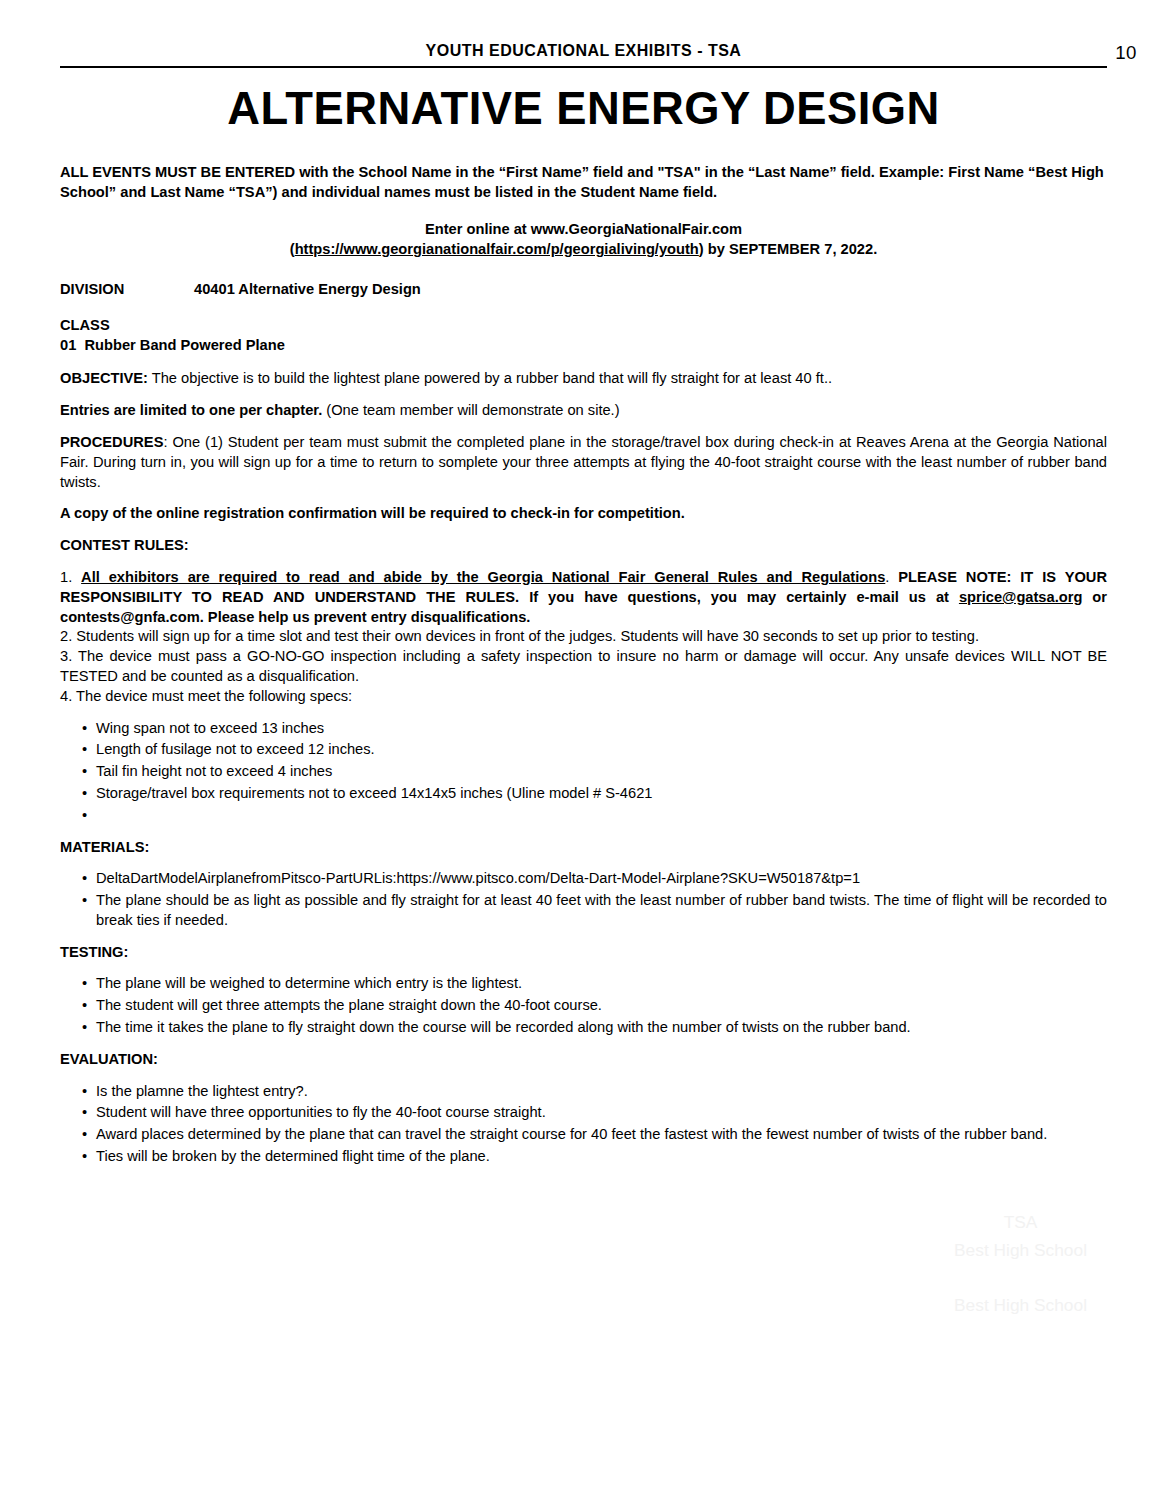YOUTH EDUCATIONAL EXHIBITS - TSA 10
ALTERNATIVE ENERGY DESIGN
ALL EVENTS MUST BE ENTERED with the School Name in the “First Name” field and "TSA" in the “Last Name” field. Example: First Name “Best High School” and Last Name “TSA”) and individual names must be listed in the Student Name field.
Enter online at www.GeorgiaNationalFair.com
(https://www.georgianationalfair.com/p/georgialiving/youth) by SEPTEMBER 7, 2022.
DIVISION 40401 Alternative Energy Design
CLASS
01 Rubber Band Powered Plane
OBJECTIVE: The objective is to build the lightest plane powered by a rubber band that will fly straight for at least 40 ft..
Entries are limited to one per chapter. (One team member will demonstrate on site.)
PROCEDURES: One (1) Student per team must submit the completed plane in the storage/travel box during check-in at Reaves Arena at the Georgia National Fair. During turn in, you will sign up for a time to return to somplete your three attempts at flying the 40-foot straight course with the least number of rubber band twists.
A copy of the online registration confirmation will be required to check-in for competition.
CONTEST RULES:
1. All exhibitors are required to read and abide by the Georgia National Fair General Rules and Regulations. PLEASE NOTE: IT IS YOUR RESPONSIBILITY TO READ AND UNDERSTAND THE RULES. If you have questions, you may certainly e-mail us at sprice@gatsa.org or contests@gnfa.com. Please help us prevent entry disqualifications.
2. Students will sign up for a time slot and test their own devices in front of the judges. Students will have 30 seconds to set up prior to testing.
3. The device must pass a GO-NO-GO inspection including a safety inspection to insure no harm or damage will occur. Any unsafe devices WILL NOT BE TESTED and be counted as a disqualification.
4. The device must meet the following specs:
Wing span not to exceed 13 inches
Length of fusilage not to exceed 12 inches.
Tail fin height not to exceed 4 inches
Storage/travel box requirements not to exceed 14x14x5 inches (Uline model # S-4621
MATERIALS:
DeltaDartModelAirplanefromPitsco-PartURLis:https://www.pitsco.com/Delta-Dart-Model-Airplane?SKU=W50187&tp=1
The plane should be as light as possible and fly straight for at least 40 feet with the least number of rubber band twists. The time of flight will be recorded to break ties if needed.
TESTING:
The plane will be weighed to determine which entry is the lightest.
The student will get three attempts the plane straight down the 40-foot course.
The time it takes the plane to fly straight down the course will be recorded along with the number of twists on the rubber band.
EVALUATION:
Is the plamne the lightest entry?.
Student will have three opportunities to fly the 40-foot course straight.
Award places determined by the plane that can travel the straight course for 40 feet the fastest with the fewest number of twists of the rubber band.
Ties will be broken by the determined flight time of the plane.
TSA
Best High School
Best High School